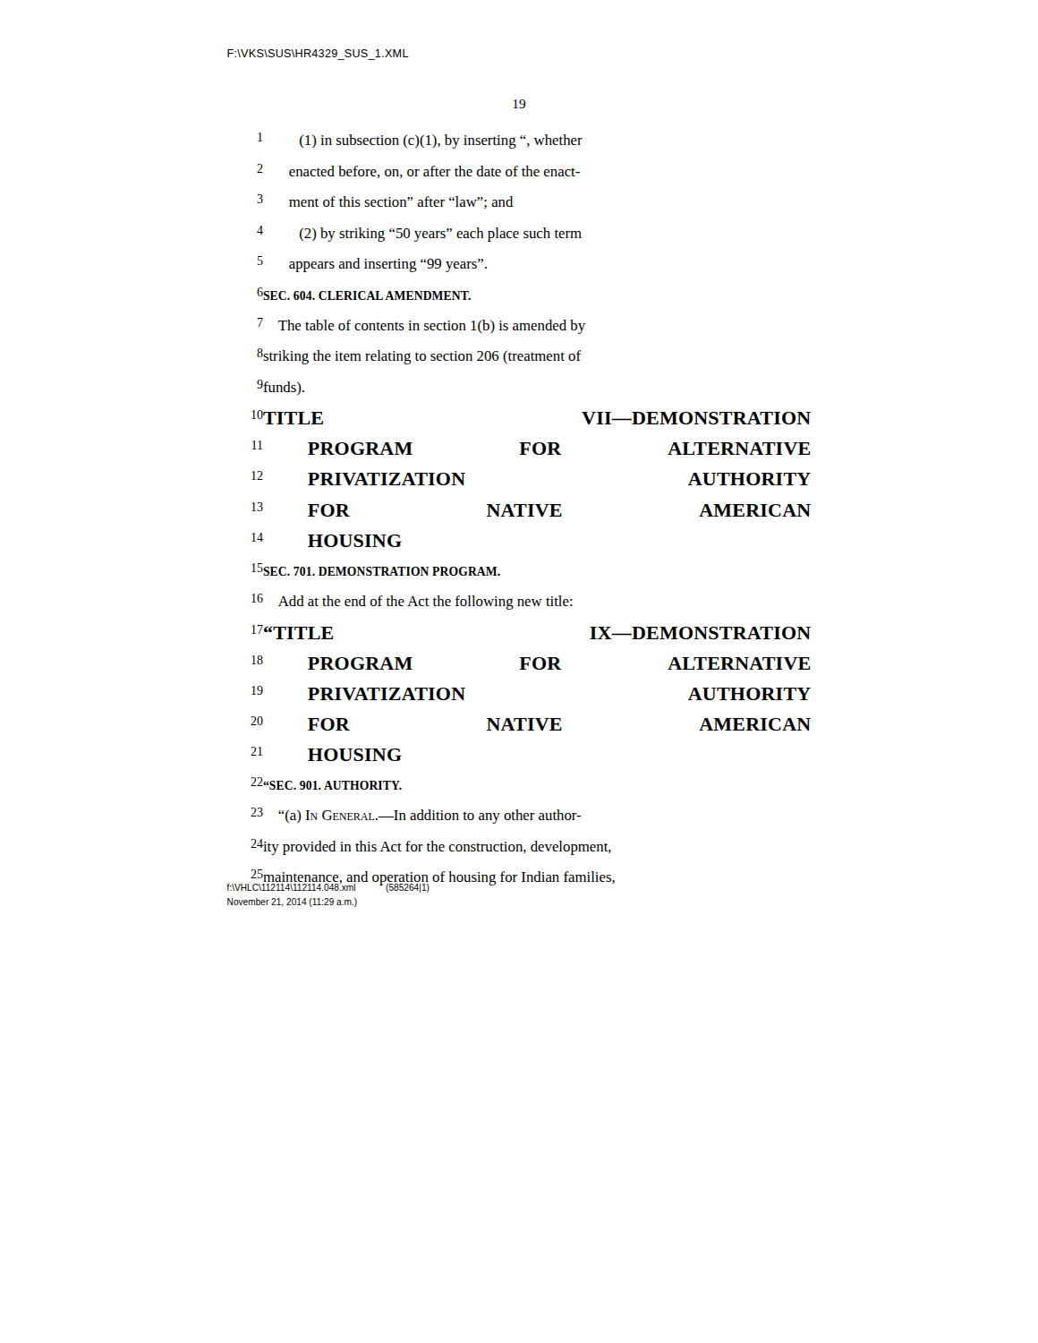F:\VKS\SUS\HR4329_SUS_1.XML
19
| 1 | (1) in subsection (c)(1), by inserting “, whether |
| 2 | enacted before, on, or after the date of the enact- |
| 3 | ment of this section” after “law”; and |
| 4 | (2) by striking “50 years” each place such term |
| 5 | appears and inserting “99 years”. |
| 6 | SEC. 604. CLERICAL AMENDMENT. |
| 7 | The table of contents in section 1(b) is amended by |
| 8 | striking the item relating to section 206 (treatment of |
| 9 | funds). |
| 10 | TITLE VII—DEMONSTRATION |
| 11 | PROGRAM FOR ALTERNATIVE |
| 12 | PRIVATIZATION AUTHORITY |
| 13 | FOR NATIVE AMERICAN |
| 14 | HOUSING |
| 15 | SEC. 701. DEMONSTRATION PROGRAM. |
| 16 | Add at the end of the Act the following new title: |
| 17 | “TITLE IX—DEMONSTRATION |
| 18 | PROGRAM FOR ALTERNATIVE |
| 19 | PRIVATIZATION AUTHORITY |
| 20 | FOR NATIVE AMERICAN |
| 21 | HOUSING |
| 22 | “SEC. 901. AUTHORITY. |
| 23 | “(a) In General. —In addition to any other author- |
| 24 | ity provided in this Act for the construction, development, |
| 25 | maintenance, and operation of housing for Indian families, |
f:\VHLC\112114\112114.048.xml (585264|1)
November 21, 2014 (11:29 a.m.)